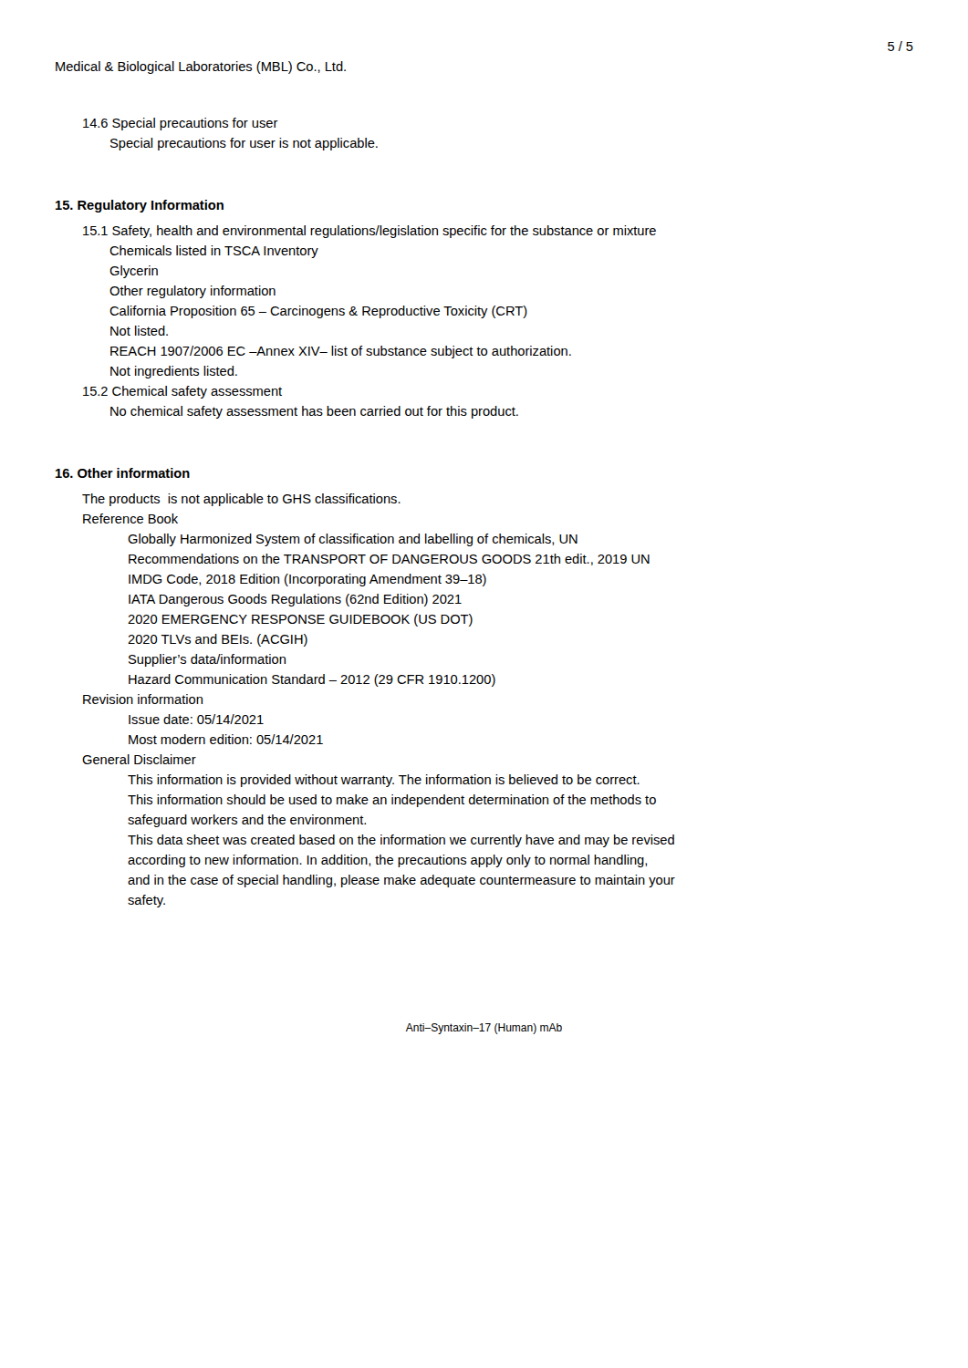5 / 5
Medical & Biological Laboratories (MBL) Co., Ltd.
14.6 Special precautions for user
Special precautions for user is not applicable.
15. Regulatory Information
15.1 Safety, health and environmental regulations/legislation specific for the substance or mixture
Chemicals listed in TSCA Inventory
Glycerin
Other regulatory information
California Proposition 65 – Carcinogens & Reproductive Toxicity (CRT)
Not listed.
REACH 1907/2006 EC –Annex XIV– list of substance subject to authorization.
Not ingredients listed.
15.2 Chemical safety assessment
No chemical safety assessment has been carried out for this product.
16. Other information
The products is not applicable to GHS classifications.
Reference Book
Globally Harmonized System of classification and labelling of chemicals, UN
Recommendations on the TRANSPORT OF DANGEROUS GOODS 21th edit., 2019 UN
IMDG Code, 2018 Edition (Incorporating Amendment 39–18)
IATA Dangerous Goods Regulations (62nd Edition) 2021
2020 EMERGENCY RESPONSE GUIDEBOOK (US DOT)
2020 TLVs and BEIs. (ACGIH)
Supplier’s data/information
Hazard Communication Standard – 2012 (29 CFR 1910.1200)
Revision information
Issue date: 05/14/2021
Most modern edition: 05/14/2021
General Disclaimer
This information is provided without warranty. The information is believed to be correct.
This information should be used to make an independent determination of the methods to
safeguard workers and the environment.
This data sheet was created based on the information we currently have and may be revised
according to new information. In addition, the precautions apply only to normal handling,
and in the case of special handling, please make adequate countermeasure to maintain your
safety.
Anti–Syntaxin–17 (Human) mAb